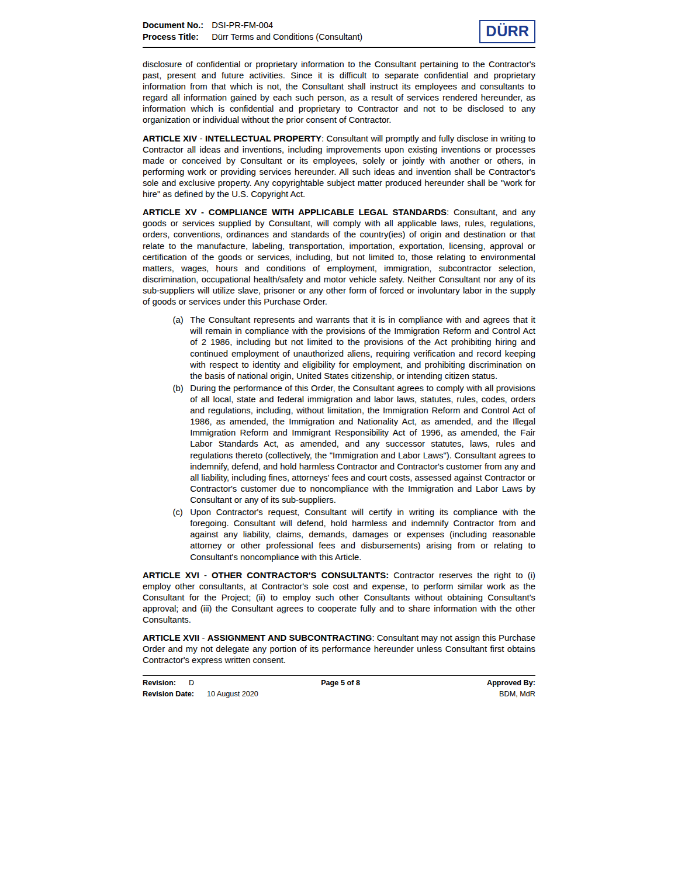Document No.:
DSI-PR-FM-004
Process Title:
Dürr Terms and Conditions (Consultant)
DÜRR
disclosure of confidential or proprietary information to the Consultant pertaining to the Contractor's past, present and future activities. Since it is difficult to separate confidential and proprietary information from that which is not, the Consultant shall instruct its employees and consultants to regard all information gained by each such person, as a result of services rendered hereunder, as information which is confidential and proprietary to Contractor and not to be disclosed to any organization or individual without the prior consent of Contractor.
ARTICLE XIV - INTELLECTUAL PROPERTY: Consultant will promptly and fully disclose in writing to Contractor all ideas and inventions, including improvements upon existing inventions or processes made or conceived by Consultant or its employees, solely or jointly with another or others, in performing work or providing services hereunder. All such ideas and invention shall be Contractor's sole and exclusive property. Any copyrightable subject matter produced hereunder shall be "work for hire" as defined by the U.S. Copyright Act.
ARTICLE XV - COMPLIANCE WITH APPLICABLE LEGAL STANDARDS: Consultant, and any goods or services supplied by Consultant, will comply with all applicable laws, rules, regulations, orders, conventions, ordinances and standards of the country(ies) of origin and destination or that relate to the manufacture, labeling, transportation, importation, exportation, licensing, approval or certification of the goods or services, including, but not limited to, those relating to environmental matters, wages, hours and conditions of employment, immigration, subcontractor selection, discrimination, occupational health/safety and motor vehicle safety. Neither Consultant nor any of its sub-suppliers will utilize slave, prisoner or any other form of forced or involuntary labor in the supply of goods or services under this Purchase Order.
The Consultant represents and warrants that it is in compliance with and agrees that it will remain in compliance with the provisions of the Immigration Reform and Control Act of 2 1986, including but not limited to the provisions of the Act prohibiting hiring and continued employment of unauthorized aliens, requiring verification and record keeping with respect to identity and eligibility for employment, and prohibiting discrimination on the basis of national origin, United States citizenship, or intending citizen status.
During the performance of this Order, the Consultant agrees to comply with all provisions of all local, state and federal immigration and labor laws, statutes, rules, codes, orders and regulations, including, without limitation, the Immigration Reform and Control Act of 1986, as amended, the Immigration and Nationality Act, as amended, and the Illegal Immigration Reform and Immigrant Responsibility Act of 1996, as amended, the Fair Labor Standards Act, as amended, and any successor statutes, laws, rules and regulations thereto (collectively, the "Immigration and Labor Laws"). Consultant agrees to indemnify, defend, and hold harmless Contractor and Contractor's customer from any and all liability, including fines, attorneys' fees and court costs, assessed against Contractor or Contractor's customer due to noncompliance with the Immigration and Labor Laws by Consultant or any of its sub-suppliers.
Upon Contractor's request, Consultant will certify in writing its compliance with the foregoing. Consultant will defend, hold harmless and indemnify Contractor from and against any liability, claims, demands, damages or expenses (including reasonable attorney or other professional fees and disbursements) arising from or relating to Consultant's noncompliance with this Article.
ARTICLE XVI - OTHER CONTRACTOR'S CONSULTANTS: Contractor reserves the right to (i) employ other consultants, at Contractor's sole cost and expense, to perform similar work as the Consultant for the Project; (ii) to employ such other Consultants without obtaining Consultant's approval; and (iii) the Consultant agrees to cooperate fully and to share information with the other Consultants.
ARTICLE XVII - ASSIGNMENT AND SUBCONTRACTING: Consultant may not assign this Purchase Order and my not delegate any portion of its performance hereunder unless Consultant first obtains Contractor's express written consent.
Revision: D
Page 5 of 8
Approved By:
Revision Date: 10 August 2020
BDM, MdR